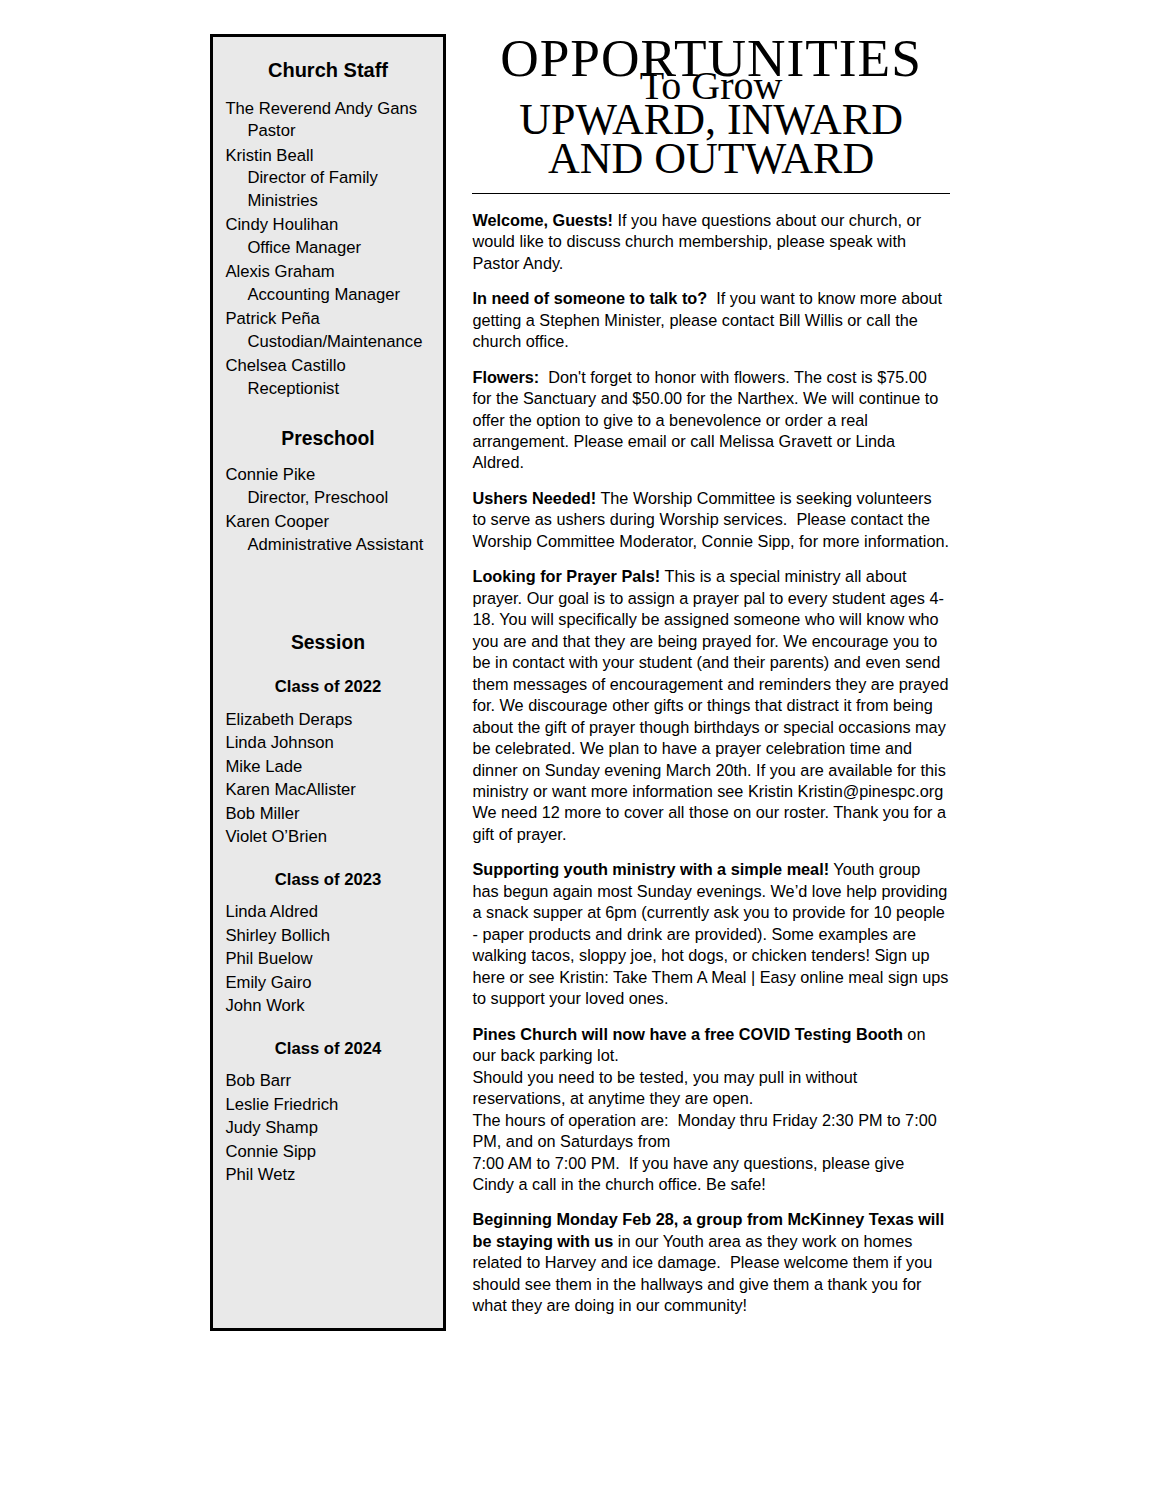Church Staff
The Reverend Andy GansPastor
Kristin BeallDirector of Family Ministries
Cindy HoulihanOffice Manager
Alexis GrahamAccounting Manager
Patrick PeñaCustodian/Maintenance
Chelsea CastilloReceptionist
Preschool
Connie PikeDirector, Preschool
Karen CooperAdministrative Assistant
Session
Class of 2022
Elizabeth Deraps
Linda Johnson
Mike Lade
Karen MacAllister
Bob Miller
Violet O’Brien
Class of 2023
Linda Aldred
Shirley Bollich
Phil Buelow
Emily Gairo
John Work
Class of 2024
Bob Barr
Leslie Friedrich
Judy Shamp
Connie Sipp
Phil Wetz
Opportunities
To Grow
Upward, Inward and Outward
Welcome, Guests! If you have questions about our church, or would like to discuss church membership, please speak with Pastor Andy.
In need of someone to talk to? If you want to know more about getting a Stephen Minister, please contact Bill Willis or call the church office.
Flowers: Don't forget to honor with flowers. The cost is $75.00 for the Sanctuary and $50.00 for the Narthex. We will continue to offer the option to give to a benevolence or order a real arrangement. Please email or call Melissa Gravett or Linda Aldred.
Ushers Needed! The Worship Committee is seeking volunteers to serve as ushers during Worship services. Please contact the Worship Committee Moderator, Connie Sipp, for more information.
Looking for Prayer Pals! This is a special ministry all about prayer. Our goal is to assign a prayer pal to every student ages 4-18. You will specifically be assigned someone who will know who you are and that they are being prayed for. We encourage you to be in contact with your student (and their parents) and even send them messages of encouragement and reminders they are prayed for. We discourage other gifts or things that distract it from being about the gift of prayer though birthdays or special occasions may be celebrated. We plan to have a prayer celebration time and dinner on Sunday evening March 20th. If you are available for this ministry or want more information see Kristin Kristin@pinespc.org We need 12 more to cover all those on our roster. Thank you for a gift of prayer.
Supporting youth ministry with a simple meal! Youth group has begun again most Sunday evenings. We’d love help providing a snack supper at 6pm (currently ask you to provide for 10 people - paper products and drink are provided). Some examples are walking tacos, sloppy joe, hot dogs, or chicken tenders! Sign up here or see Kristin: Take Them A Meal | Easy online meal sign ups to support your loved ones.
Pines Church will now have a free COVID Testing Booth on our back parking lot.
Should you need to be tested, you may pull in without reservations, at anytime they are open.
The hours of operation are: Monday thru Friday 2:30 PM to 7:00 PM, and on Saturdays from
7:00 AM to 7:00 PM. If you have any questions, please give Cindy a call in the church office. Be safe!
Beginning Monday Feb 28, a group from McKinney Texas will be staying with us in our Youth area as they work on homes related to Harvey and ice damage. Please welcome them if you should see them in the hallways and give them a thank you for what they are doing in our community!